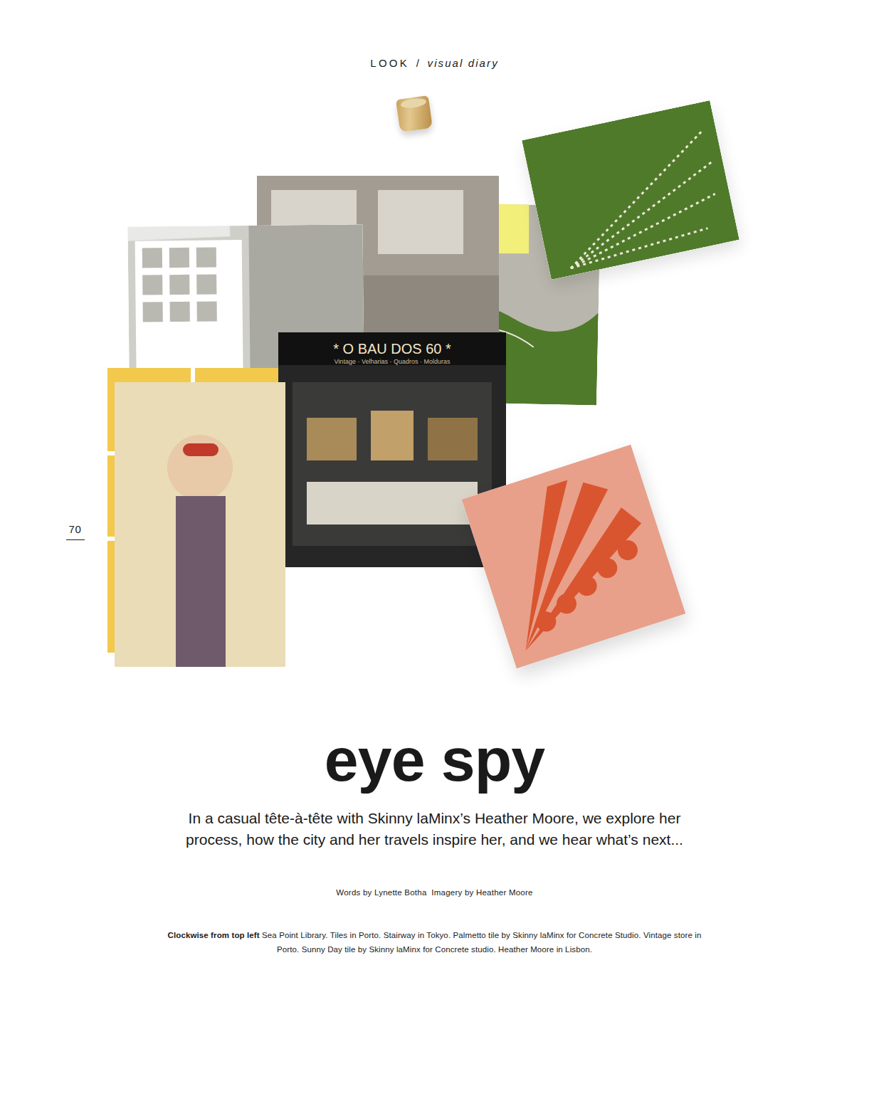LOOK / visual diary
70
eye spy
In a casual tête-à-tête with Skinny laMinx’s Heather Moore, we explore her process, how the city and her travels inspire her, and we hear what’s next...
Words by Lynette Botha Imagery by Heather Moore
Clockwise from top left Sea Point Library. Tiles in Porto. Stairway in Tokyo. Palmetto tile by Skinny laMinx for Concrete Studio. Vintage store in Porto. Sunny Day tile by Skinny laMinx for Concrete studio. Heather Moore in Lisbon.